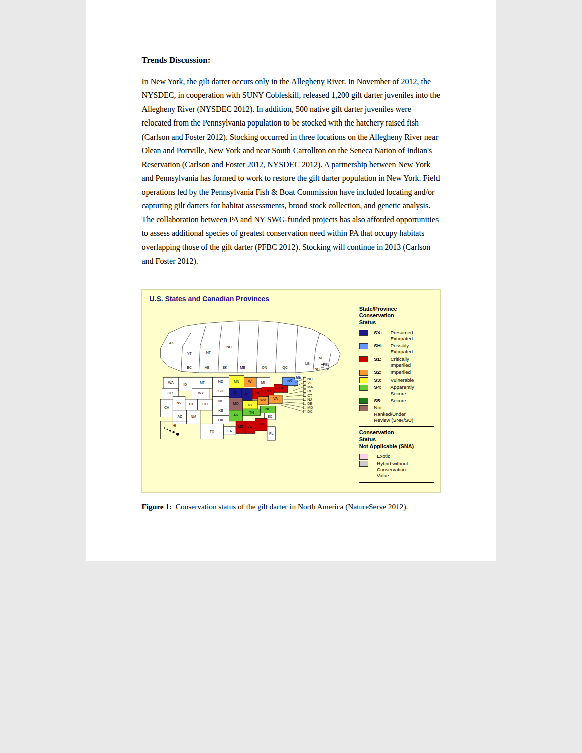Trends Discussion:
In New York, the gilt darter occurs only in the Allegheny River. In November of 2012, the NYSDEC, in cooperation with SUNY Cobleskill, released 1,200 gilt darter juveniles into the Allegheny River (NYSDEC 2012). In addition, 500 native gilt darter juveniles were relocated from the Pennsylvania population to be stocked with the hatchery raised fish (Carlson and Foster 2012). Stocking occurred in three locations on the Allegheny River near Olean and Portville, New York and near South Carrollton on the Seneca Nation of Indian's Reservation (Carlson and Foster 2012, NYSDEC 2012). A partnership between New York and Pennsylvania has formed to work to restore the gilt darter population in New York. Field operations led by the Pennsylvania Fish & Boat Commission have included locating and/or capturing gilt darters for habitat assessments, brood stock collection, and genetic analysis. The collaboration between PA and NY SWG-funded projects has also afforded opportunities to assess additional species of greatest conservation need within PA that occupy habitats overlapping those of the gilt darter (PFBC 2012). Stocking will continue in 2013 (Carlson and Foster 2012).
U.S. States and Canadian Provinces
AK YT NT NU BC AB SK MB ON QC LB NF NB NS PE HI WA ID MT ND MN WI MI OR WY SD IA IL IN OH PA NY CA NV UT CO NE KS MO KY WV VA AZ NM OK AR TN NC SC TX LA MS AL GA FL ME NH VT MA RI CT NJ DE MD DC
State/Province
Conservation
Status
| | SX: | Presumed Extirpated |
| | SH: | Possibly Extirpated |
| | S1: | Critically Imperiled |
| | S2: | Imperiled |
| | S3: | Vulnerable |
| | S4: | Apparently Secure |
| | S5: | Secure |
| | Not Ranked/Under Review (SNR/SU) |
Conservation
Status
Not Applicable (SNA)
| | Exotic |
| | Hybrid without Conservation Value |
Figure 1: Conservation status of the gilt darter in North America (NatureServe 2012).